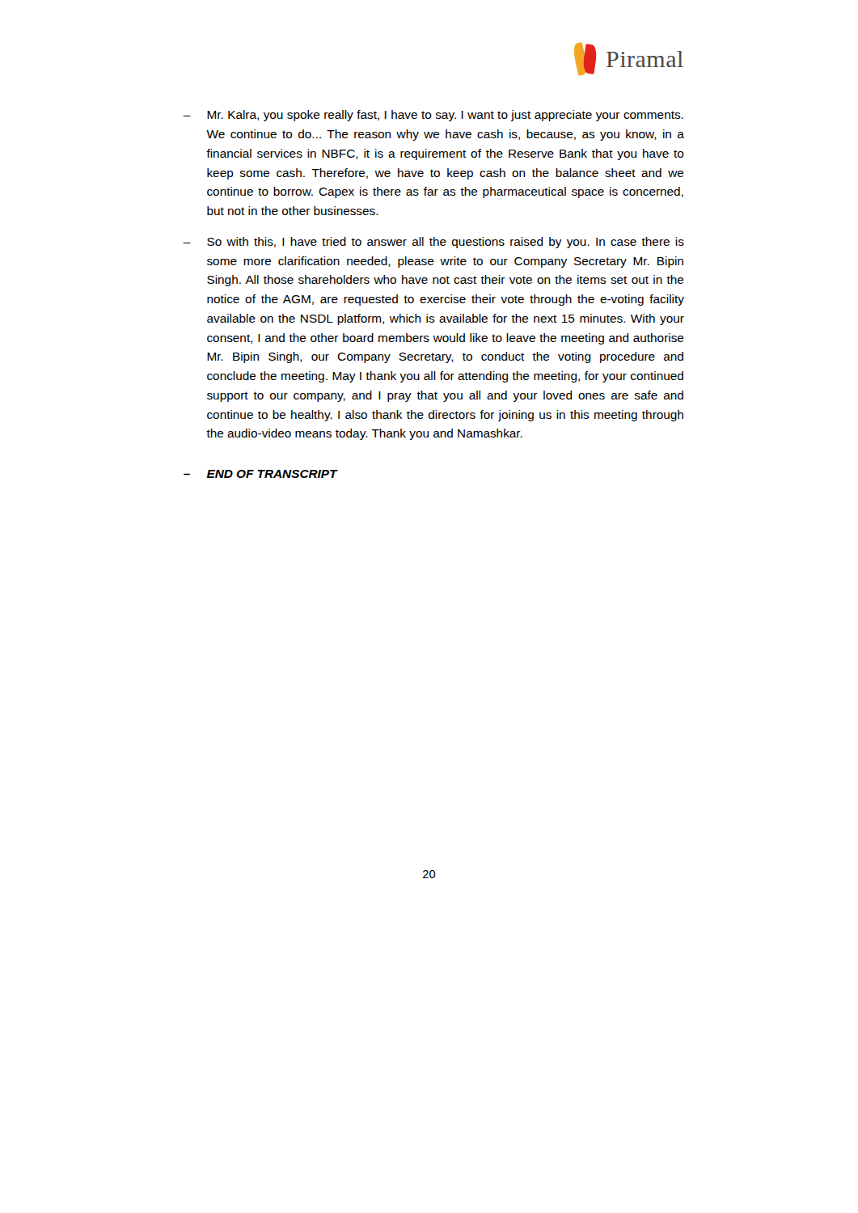Piramal
Mr. Kalra, you spoke really fast, I have to say. I want to just appreciate your comments. We continue to do... The reason why we have cash is, because, as you know, in a financial services in NBFC, it is a requirement of the Reserve Bank that you have to keep some cash. Therefore, we have to keep cash on the balance sheet and we continue to borrow. Capex is there as far as the pharmaceutical space is concerned, but not in the other businesses.
So with this, I have tried to answer all the questions raised by you. In case there is some more clarification needed, please write to our Company Secretary Mr. Bipin Singh. All those shareholders who have not cast their vote on the items set out in the notice of the AGM, are requested to exercise their vote through the e-voting facility available on the NSDL platform, which is available for the next 15 minutes. With your consent, I and the other board members would like to leave the meeting and authorise Mr. Bipin Singh, our Company Secretary, to conduct the voting procedure and conclude the meeting. May I thank you all for attending the meeting, for your continued support to our company, and I pray that you all and your loved ones are safe and continue to be healthy. I also thank the directors for joining us in this meeting through the audio-video means today. Thank you and Namashkar.
END OF TRANSCRIPT
20